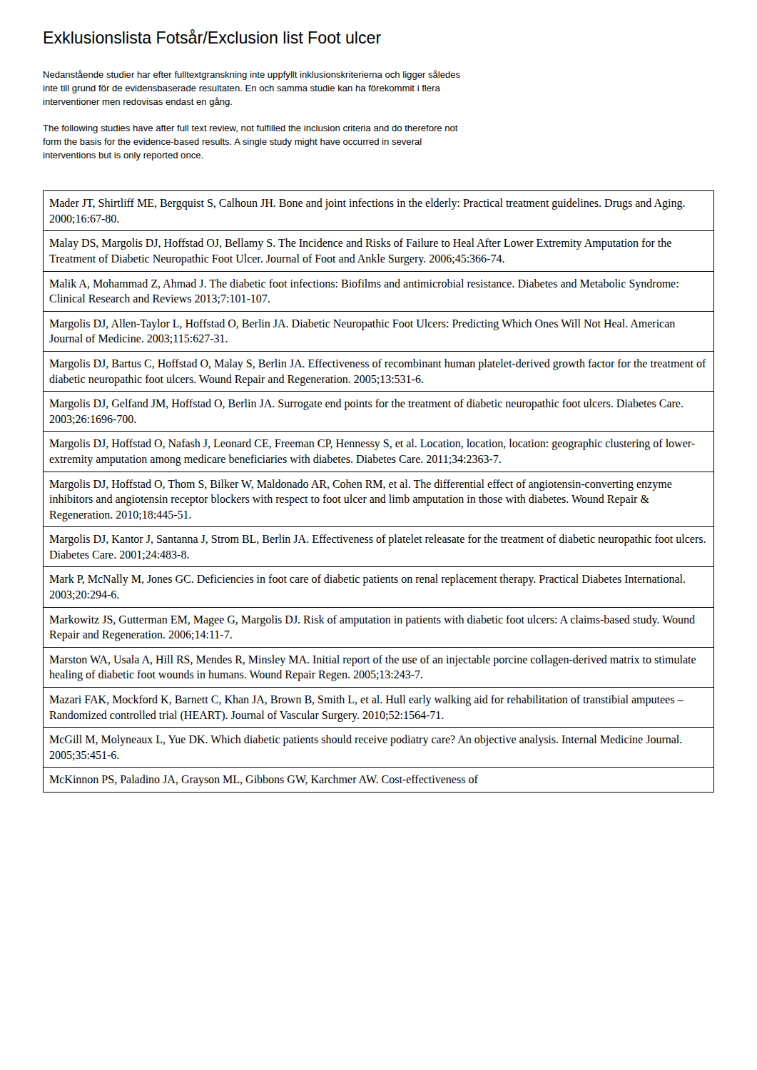Exklusionslista Fotsår/Exclusion list Foot ulcer
Nedanstående studier har efter fulltextgranskning inte uppfyllt inklusionskriterierna och ligger således inte till grund för de evidensbaserade resultaten. En och samma studie kan ha förekommit i flera interventioner men redovisas endast en gång.
The following studies have after full text review, not fulfilled the inclusion criteria and do therefore not form the basis for the evidence-based results. A single study might have occurred in several interventions but is only reported once.
| Mader JT, Shirtliff ME, Bergquist S, Calhoun JH. Bone and joint infections in the elderly: Practical treatment guidelines. Drugs and Aging. 2000;16:67-80. |
| Malay DS, Margolis DJ, Hoffstad OJ, Bellamy S. The Incidence and Risks of Failure to Heal After Lower Extremity Amputation for the Treatment of Diabetic Neuropathic Foot Ulcer. Journal of Foot and Ankle Surgery. 2006;45:366-74. |
| Malik A, Mohammad Z, Ahmad J. The diabetic foot infections: Biofilms and antimicrobial resistance. Diabetes and Metabolic Syndrome: Clinical Research and Reviews 2013;7:101-107. |
| Margolis DJ, Allen-Taylor L, Hoffstad O, Berlin JA. Diabetic Neuropathic Foot Ulcers: Predicting Which Ones Will Not Heal. American Journal of Medicine. 2003;115:627-31. |
| Margolis DJ, Bartus C, Hoffstad O, Malay S, Berlin JA. Effectiveness of recombinant human platelet-derived growth factor for the treatment of diabetic neuropathic foot ulcers. Wound Repair and Regeneration. 2005;13:531-6. |
| Margolis DJ, Gelfand JM, Hoffstad O, Berlin JA. Surrogate end points for the treatment of diabetic neuropathic foot ulcers. Diabetes Care. 2003;26:1696-700. |
| Margolis DJ, Hoffstad O, Nafash J, Leonard CE, Freeman CP, Hennessy S, et al. Location, location, location: geographic clustering of lower-extremity amputation among medicare beneficiaries with diabetes. Diabetes Care. 2011;34:2363-7. |
| Margolis DJ, Hoffstad O, Thom S, Bilker W, Maldonado AR, Cohen RM, et al. The differential effect of angiotensin-converting enzyme inhibitors and angiotensin receptor blockers with respect to foot ulcer and limb amputation in those with diabetes. Wound Repair & Regeneration. 2010;18:445-51. |
| Margolis DJ, Kantor J, Santanna J, Strom BL, Berlin JA. Effectiveness of platelet releasate for the treatment of diabetic neuropathic foot ulcers. Diabetes Care. 2001;24:483-8. |
| Mark P, McNally M, Jones GC. Deficiencies in foot care of diabetic patients on renal replacement therapy. Practical Diabetes International. 2003;20:294-6. |
| Markowitz JS, Gutterman EM, Magee G, Margolis DJ. Risk of amputation in patients with diabetic foot ulcers: A claims-based study. Wound Repair and Regeneration. 2006;14:11-7. |
| Marston WA, Usala A, Hill RS, Mendes R, Minsley MA. Initial report of the use of an injectable porcine collagen-derived matrix to stimulate healing of diabetic foot wounds in humans. Wound Repair Regen. 2005;13:243-7. |
| Mazari FAK, Mockford K, Barnett C, Khan JA, Brown B, Smith L, et al. Hull early walking aid for rehabilitation of transtibial amputees – Randomized controlled trial (HEART). Journal of Vascular Surgery. 2010;52:1564-71. |
| McGill M, Molyneaux L, Yue DK. Which diabetic patients should receive podiatry care? An objective analysis. Internal Medicine Journal. 2005;35:451-6. |
| McKinnon PS, Paladino JA, Grayson ML, Gibbons GW, Karchmer AW. Cost-effectiveness of |